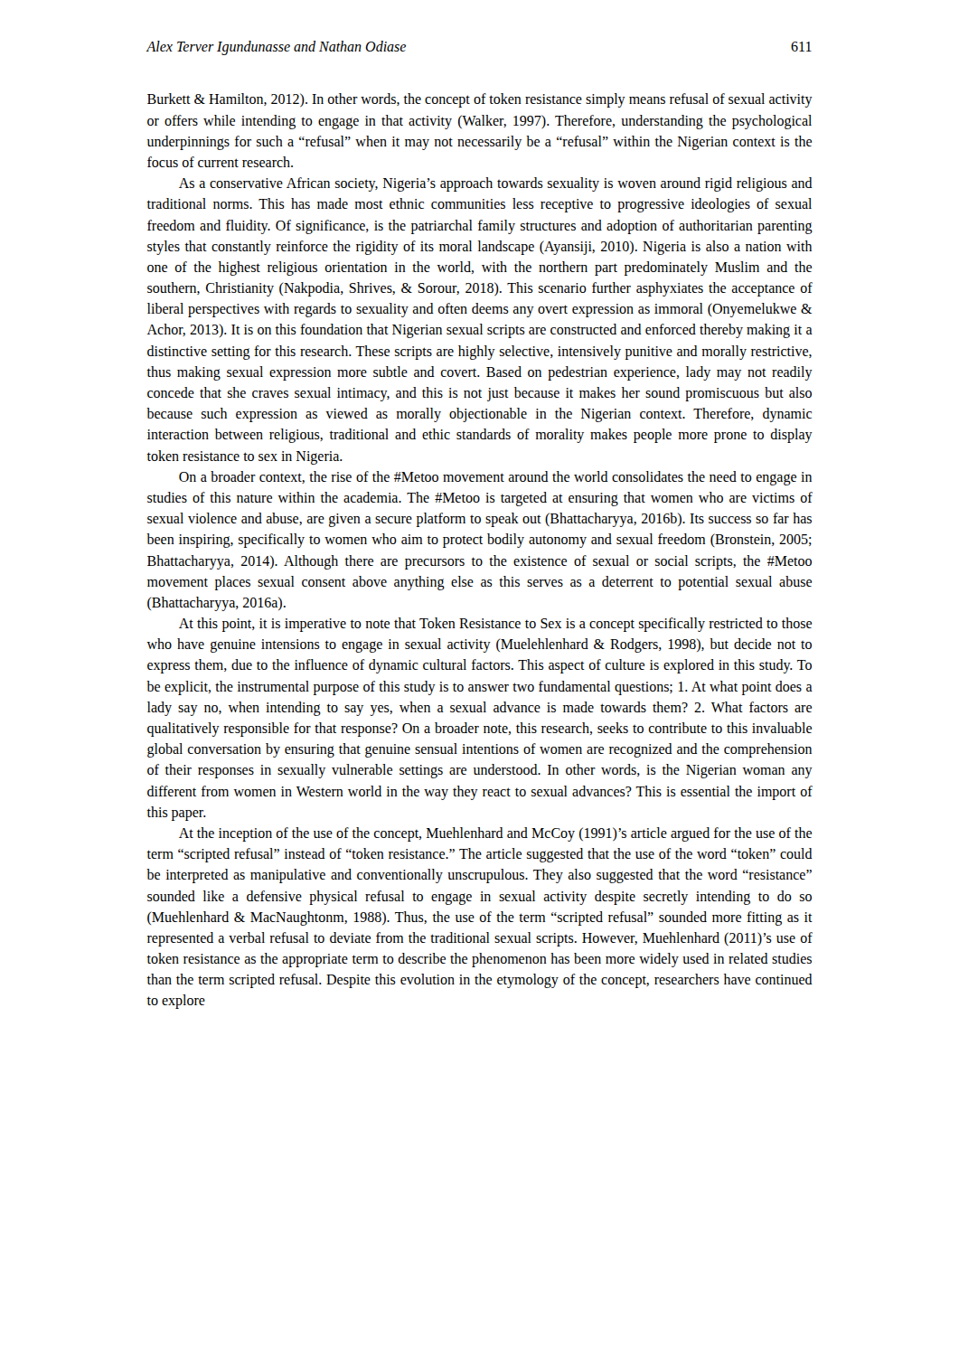Alex Terver Igundunasse and Nathan Odiase 611
Burkett & Hamilton, 2012). In other words, the concept of token resistance simply means refusal of sexual activity or offers while intending to engage in that activity (Walker, 1997). Therefore, understanding the psychological underpinnings for such a “refusal” when it may not necessarily be a “refusal” within the Nigerian context is the focus of current research.
As a conservative African society, Nigeria’s approach towards sexuality is woven around rigid religious and traditional norms. This has made most ethnic communities less receptive to progressive ideologies of sexual freedom and fluidity. Of significance, is the patriarchal family structures and adoption of authoritarian parenting styles that constantly reinforce the rigidity of its moral landscape (Ayansiji, 2010). Nigeria is also a nation with one of the highest religious orientation in the world, with the northern part predominately Muslim and the southern, Christianity (Nakpodia, Shrives, & Sorour, 2018). This scenario further asphyxiates the acceptance of liberal perspectives with regards to sexuality and often deems any overt expression as immoral (Onyemelukwe & Achor, 2013). It is on this foundation that Nigerian sexual scripts are constructed and enforced thereby making it a distinctive setting for this research. These scripts are highly selective, intensively punitive and morally restrictive, thus making sexual expression more subtle and covert. Based on pedestrian experience, lady may not readily concede that she craves sexual intimacy, and this is not just because it makes her sound promiscuous but also because such expression as viewed as morally objectionable in the Nigerian context. Therefore, dynamic interaction between religious, traditional and ethic standards of morality makes people more prone to display token resistance to sex in Nigeria.
On a broader context, the rise of the #Metoo movement around the world consolidates the need to engage in studies of this nature within the academia. The #Metoo is targeted at ensuring that women who are victims of sexual violence and abuse, are given a secure platform to speak out (Bhattacharyya, 2016b). Its success so far has been inspiring, specifically to women who aim to protect bodily autonomy and sexual freedom (Bronstein, 2005; Bhattacharyya, 2014). Although there are precursors to the existence of sexual or social scripts, the #Metoo movement places sexual consent above anything else as this serves as a deterrent to potential sexual abuse (Bhattacharyya, 2016a).
At this point, it is imperative to note that Token Resistance to Sex is a concept specifically restricted to those who have genuine intensions to engage in sexual activity (Muelehlenhard & Rodgers, 1998), but decide not to express them, due to the influence of dynamic cultural factors. This aspect of culture is explored in this study. To be explicit, the instrumental purpose of this study is to answer two fundamental questions; 1. At what point does a lady say no, when intending to say yes, when a sexual advance is made towards them? 2. What factors are qualitatively responsible for that response? On a broader note, this research, seeks to contribute to this invaluable global conversation by ensuring that genuine sensual intentions of women are recognized and the comprehension of their responses in sexually vulnerable settings are understood. In other words, is the Nigerian woman any different from women in Western world in the way they react to sexual advances? This is essential the import of this paper.
At the inception of the use of the concept, Muehlenhard and McCoy (1991)’s article argued for the use of the term “scripted refusal” instead of “token resistance.” The article suggested that the use of the word “token” could be interpreted as manipulative and conventionally unscrupulous. They also suggested that the word “resistance” sounded like a defensive physical refusal to engage in sexual activity despite secretly intending to do so (Muehlenhard & MacNaughtonm, 1988). Thus, the use of the term “scripted refusal” sounded more fitting as it represented a verbal refusal to deviate from the traditional sexual scripts. However, Muehlenhard (2011)’s use of token resistance as the appropriate term to describe the phenomenon has been more widely used in related studies than the term scripted refusal. Despite this evolution in the etymology of the concept, researchers have continued to explore